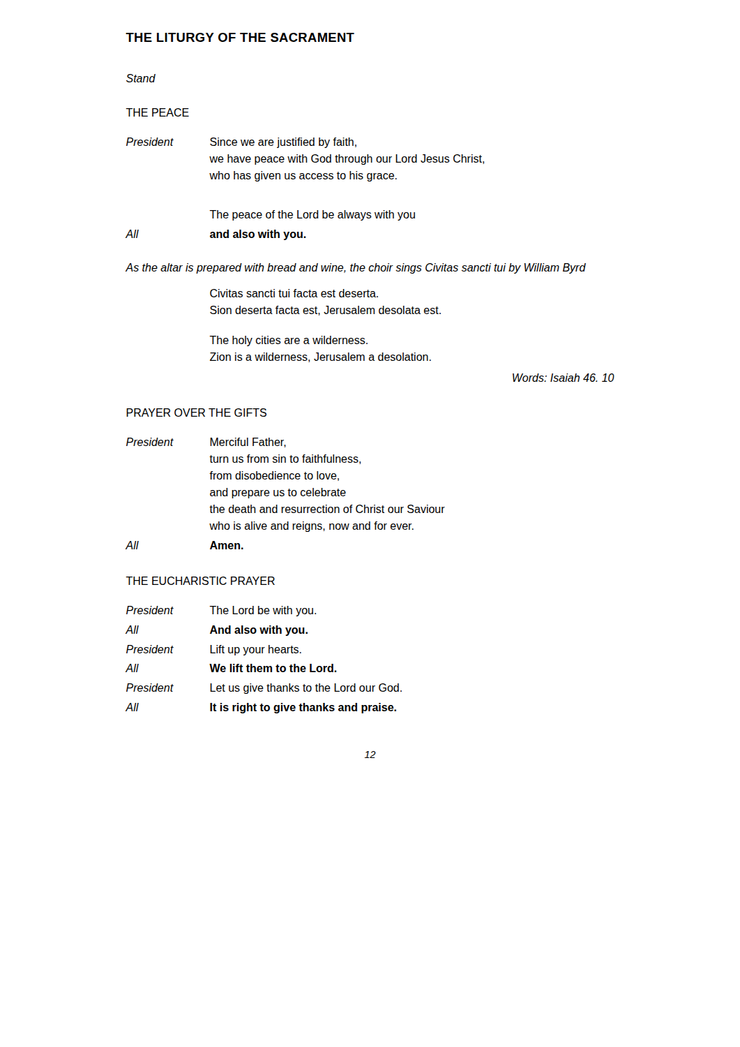The Liturgy of the Sacrament
Stand
The Peace
| President | Since we are justified by faith, we have peace with God through our Lord Jesus Christ, who has given us access to his grace. |
| | The peace of the Lord be always with you |
| All | and also with you. |
As the altar is prepared with bread and wine, the choir sings Civitas sancti tui by William Byrd
Civitas sancti tui facta est deserta.
Sion deserta facta est, Jerusalem desolata est.
The holy cities are a wilderness.
Zion is a wilderness, Jerusalem a desolation.
Words: Isaiah 46. 10
Prayer over the Gifts
| President | Merciful Father, turn us from sin to faithfulness, from disobedience to love, and prepare us to celebrate the death and resurrection of Christ our Saviour who is alive and reigns, now and for ever. |
| All | Amen. |
The Eucharistic Prayer
| President | The Lord be with you. |
| All | And also with you. |
| President | Lift up your hearts. |
| All | We lift them to the Lord. |
| President | Let us give thanks to the Lord our God. |
| All | It is right to give thanks and praise. |
12